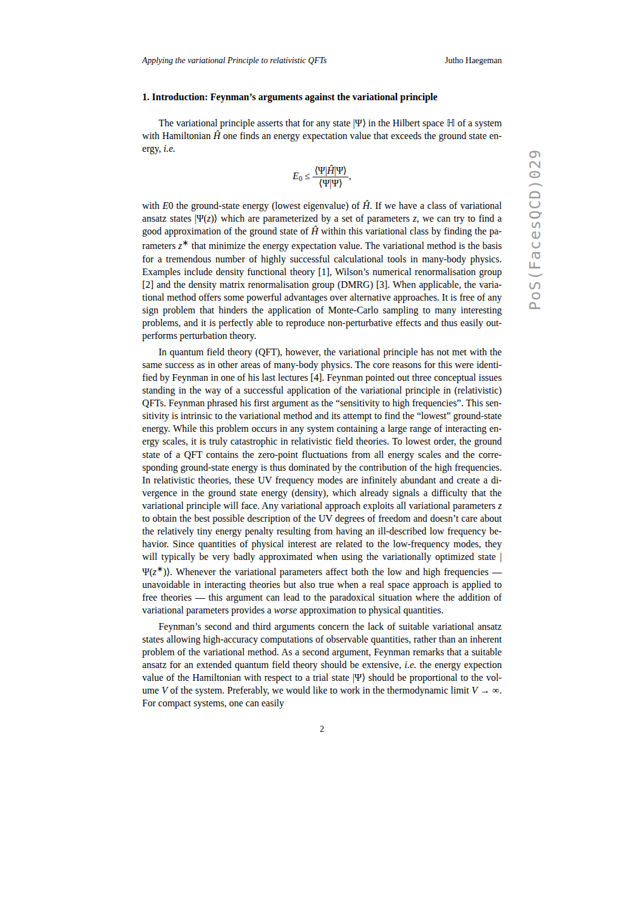Applying the variational Principle to relativistic QFTs Jutho Haegeman
PoS(FacesQCD)029
1. Introduction: Feynman’s arguments against the variational principle
The variational principle asserts that for any state |Ψ⟩ in the Hilbert space ℍ of a system with Hamiltonian Ĥ one finds an energy expectation value that exceeds the ground state energy, i.e.
E 0 ≤ ⟨Ψ|Ĥ|Ψ⟩ ⟨Ψ|Ψ⟩ ,
with E 0 the ground-state energy (lowest eigenvalue) of Ĥ. If we have a class of variational ansatz states |Ψ(z)⟩ which are parameterized by a set of parameters z, we can try to find a good approximation of the ground state of Ĥ within this variational class by finding the parameters z∗ that minimize the energy expectation value. The variational method is the basis for a tremendous number of highly successful calculational tools in many-body physics. Examples include density functional theory [1], Wilson’s numerical renormalisation group [2] and the density matrix renormalisation group (DMRG) [3]. When applicable, the variational method offers some powerful advantages over alternative approaches. It is free of any sign problem that hinders the application of Monte-Carlo sampling to many interesting problems, and it is perfectly able to reproduce non-perturbative effects and thus easily outperforms perturbation theory.
In quantum field theory (QFT), however, the variational principle has not met with the same success as in other areas of many-body physics. The core reasons for this were identified by Feynman in one of his last lectures [4]. Feynman pointed out three conceptual issues standing in the way of a successful application of the variational principle in (relativistic) QFTs. Feynman phrased his first argument as the “sensitivity to high frequencies”. This sensitivity is intrinsic to the variational method and its attempt to find the “lowest” ground-state energy. While this problem occurs in any system containing a large range of interacting energy scales, it is truly catastrophic in relativistic field theories. To lowest order, the ground state of a QFT contains the zero-point fluctuations from all energy scales and the corresponding ground-state energy is thus dominated by the contribution of the high frequencies. In relativistic theories, these UV frequency modes are infinitely abundant and create a divergence in the ground state energy (density), which already signals a difficulty that the variational principle will face. Any variational approach exploits all variational parameters z to obtain the best possible description of the UV degrees of freedom and doesn’t care about the relatively tiny energy penalty resulting from having an ill-described low frequency behavior. Since quantities of physical interest are related to the low-frequency modes, they will typically be very badly approximated when using the variationally optimized state |Ψ(z∗)⟩. Whenever the variational parameters affect both the low and high frequencies — unavoidable in interacting theories but also true when a real space approach is applied to free theories — this argument can lead to the paradoxical situation where the addition of variational parameters provides a worse approximation to physical quantities.
Feynman’s second and third arguments concern the lack of suitable variational ansatz states allowing high-accuracy computations of observable quantities, rather than an inherent problem of the variational method. As a second argument, Feynman remarks that a suitable ansatz for an extended quantum field theory should be extensive, i.e. the energy expection value of the Hamiltonian with respect to a trial state |Ψ⟩ should be proportional to the volume V of the system. Preferably, we would like to work in the thermodynamic limit V → ∞. For compact systems, one can easily
2